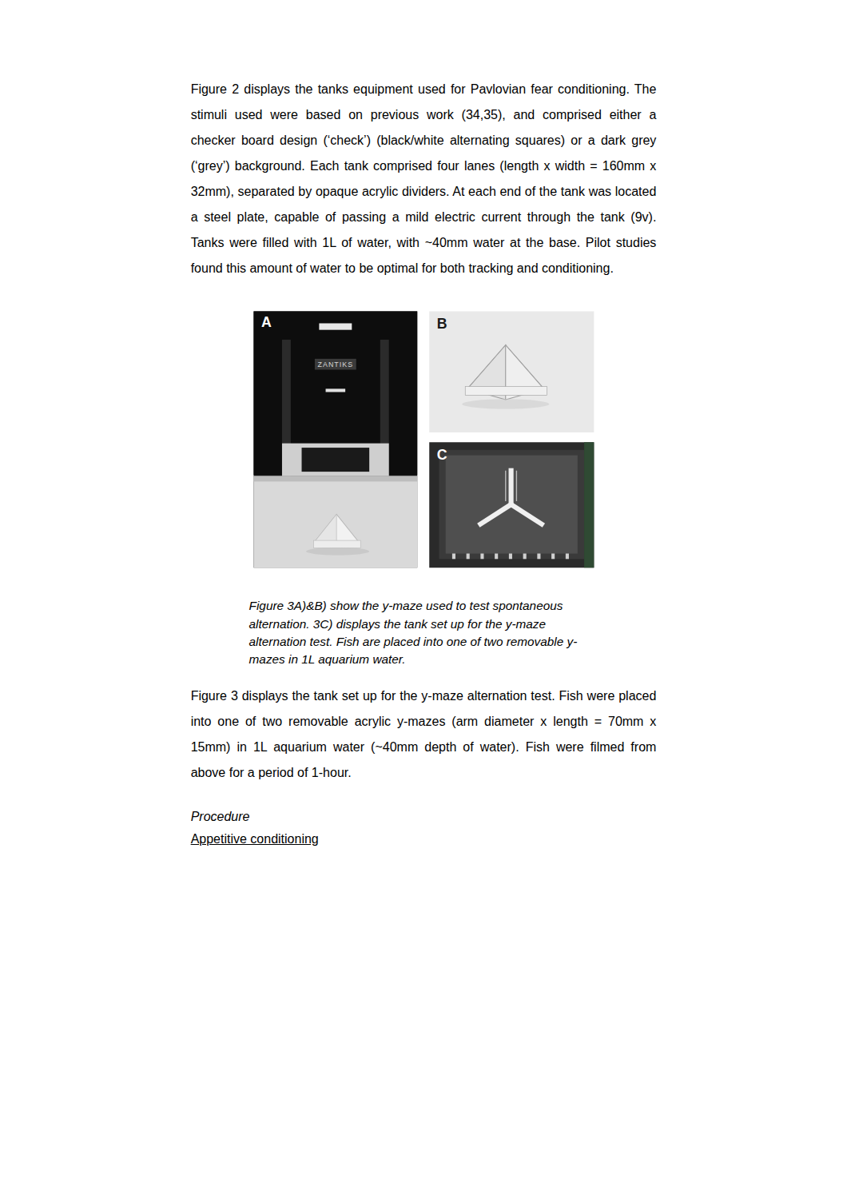Figure 2 displays the tanks equipment used for Pavlovian fear conditioning. The stimuli used were based on previous work (34,35), and comprised either a checker board design (‘check’) (black/white alternating squares) or a dark grey (‘grey’) background. Each tank comprised four lanes (length x width = 160mm x 32mm), separated by opaque acrylic dividers. At each end of the tank was located a steel plate, capable of passing a mild electric current through the tank (9v). Tanks were filled with 1L of water, with ~40mm water at the base. Pilot studies found this amount of water to be optimal for both tracking and conditioning.
ZANTIKS A B C
Figure 3A)&B) show the y-maze used to test spontaneous alternation. 3C) displays the tank set up for the y-maze alternation test. Fish are placed into one of two removable y-mazes in 1L aquarium water.
Figure 3 displays the tank set up for the y-maze alternation test. Fish were placed into one of two removable acrylic y-mazes (arm diameter x length = 70mm x 15mm) in 1L aquarium water (~40mm depth of water). Fish were filmed from above for a period of 1-hour.
Procedure
Appetitive conditioning